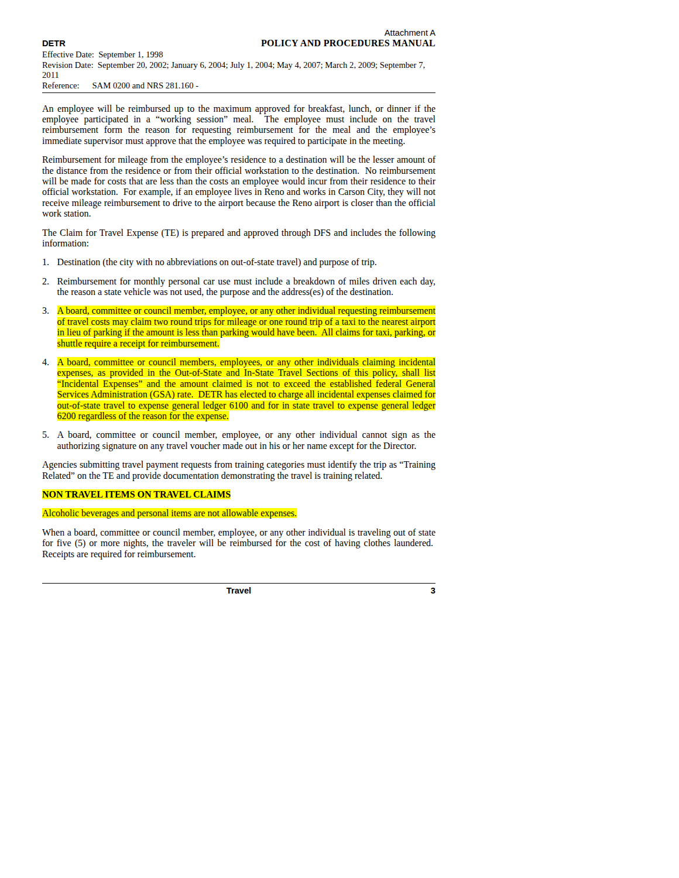Attachment A
DETR POLICY AND PROCEDURES MANUAL
Effective Date: September 1, 1998
Revision Date: September 20, 2002; January 6, 2004; July 1, 2004; May 4, 2007; March 2, 2009; September 7, 2011
Reference: SAM 0200 and NRS 281.160 -
An employee will be reimbursed up to the maximum approved for breakfast, lunch, or dinner if the employee participated in a “working session” meal. The employee must include on the travel reimbursement form the reason for requesting reimbursement for the meal and the employee’s immediate supervisor must approve that the employee was required to participate in the meeting.
Reimbursement for mileage from the employee’s residence to a destination will be the lesser amount of the distance from the residence or from their official workstation to the destination. No reimbursement will be made for costs that are less than the costs an employee would incur from their residence to their official workstation. For example, if an employee lives in Reno and works in Carson City, they will not receive mileage reimbursement to drive to the airport because the Reno airport is closer than the official work station.
The Claim for Travel Expense (TE) is prepared and approved through DFS and includes the following information:
1. Destination (the city with no abbreviations on out-of-state travel) and purpose of trip.
2. Reimbursement for monthly personal car use must include a breakdown of miles driven each day, the reason a state vehicle was not used, the purpose and the address(es) of the destination.
3. A board, committee or council member, employee, or any other individual requesting reimbursement of travel costs may claim two round trips for mileage or one round trip of a taxi to the nearest airport in lieu of parking if the amount is less than parking would have been. All claims for taxi, parking, or shuttle require a receipt for reimbursement.
4. A board, committee or council members, employees, or any other individuals claiming incidental expenses, as provided in the Out-of-State and In-State Travel Sections of this policy, shall list “Incidental Expenses” and the amount claimed is not to exceed the established federal General Services Administration (GSA) rate. DETR has elected to charge all incidental expenses claimed for out-of-state travel to expense general ledger 6100 and for in state travel to expense general ledger 6200 regardless of the reason for the expense.
5. A board, committee or council member, employee, or any other individual cannot sign as the authorizing signature on any travel voucher made out in his or her name except for the Director.
Agencies submitting travel payment requests from training categories must identify the trip as “Training Related” on the TE and provide documentation demonstrating the travel is training related.
NON TRAVEL ITEMS ON TRAVEL CLAIMS
Alcoholic beverages and personal items are not allowable expenses.
When a board, committee or council member, employee, or any other individual is traveling out of state for five (5) or more nights, the traveler will be reimbursed for the cost of having clothes laundered. Receipts are required for reimbursement.
Travel 3